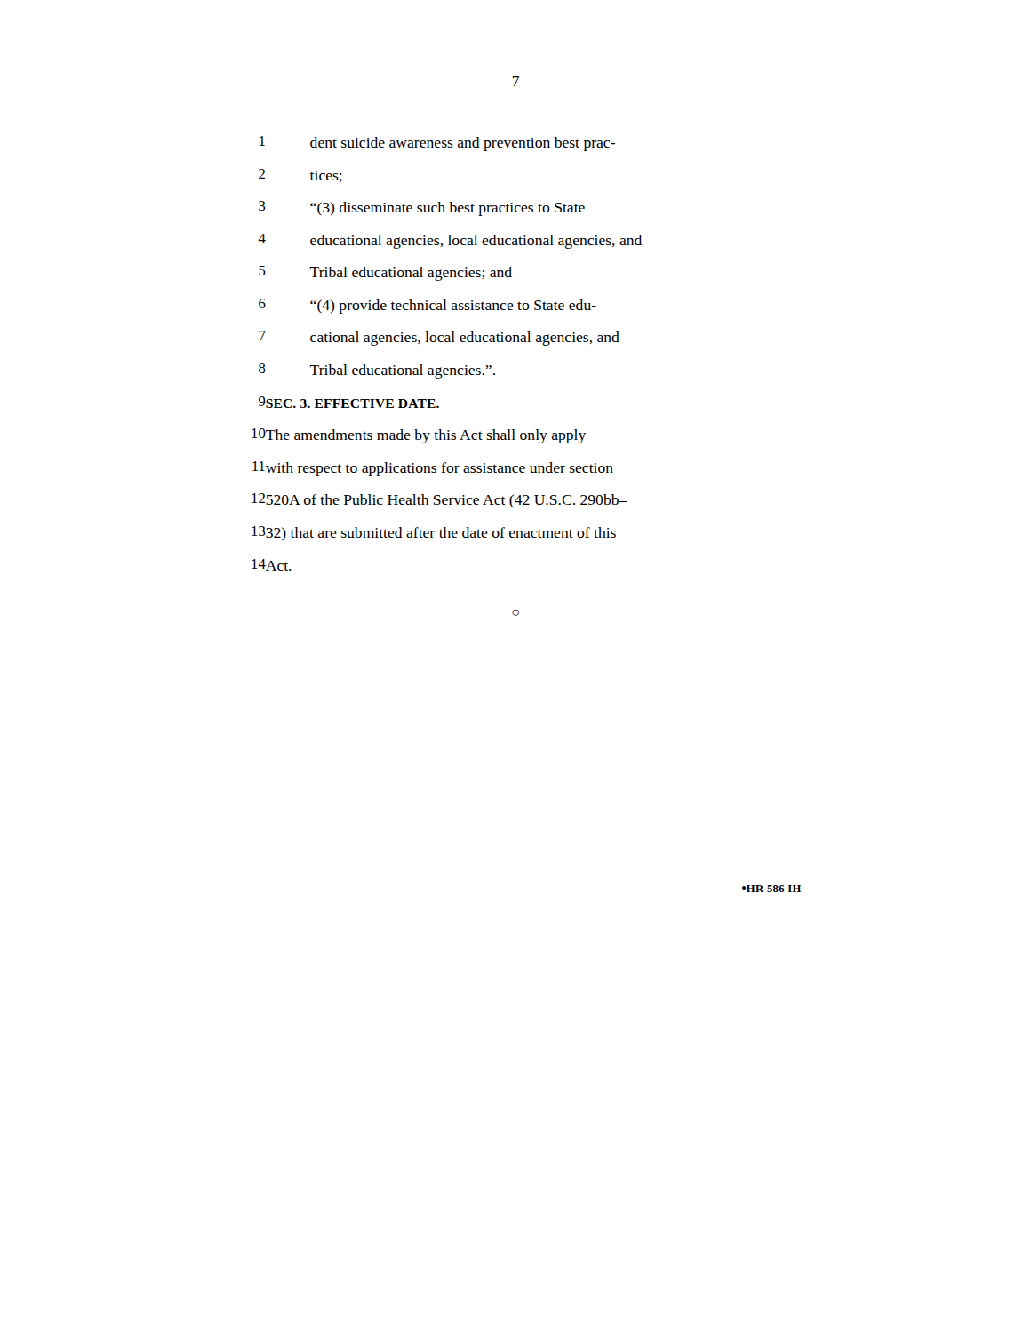7
| 1 | dent suicide awareness and prevention best prac- |
| 2 | tices; |
| 3 | “(3) disseminate such best practices to State |
| 4 | educational agencies, local educational agencies, and |
| 5 | Tribal educational agencies; and |
| 6 | “(4) provide technical assistance to State edu- |
| 7 | cational agencies, local educational agencies, and |
| 8 | Tribal educational agencies.”. |
| 9 | SEC. 3. EFFECTIVE DATE. |
| 10 | The amendments made by this Act shall only apply |
| 11 | with respect to applications for assistance under section |
| 12 | 520A of the Public Health Service Act (42 U.S.C. 290bb– |
| 13 | 32) that are submitted after the date of enactment of this |
| 14 | Act. |
○
•HR 586 IH